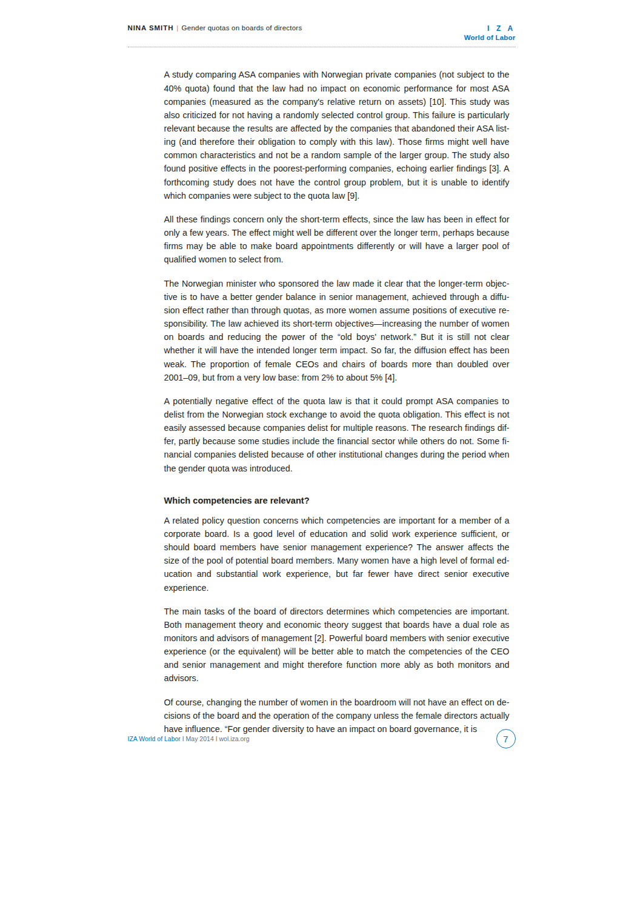Nina Smith|Gender quotas on boards of directors
I Z A
World of Labor
A study comparing ASA companies with Norwegian private companies (not subject to the 40% quota) found that the law had no impact on economic performance for most ASA companies (measured as the company's relative return on assets) [10]. This study was also criticized for not having a randomly selected control group. This failure is particularly relevant because the results are affected by the companies that abandoned their ASA listing (and therefore their obligation to comply with this law). Those firms might well have common characteristics and not be a random sample of the larger group. The study also found positive effects in the poorest-performing companies, echoing earlier findings [3]. A forthcoming study does not have the control group problem, but it is unable to identify which companies were subject to the quota law [9].
All these findings concern only the short-term effects, since the law has been in effect for only a few years. The effect might well be different over the longer term, perhaps because firms may be able to make board appointments differently or will have a larger pool of qualified women to select from.
The Norwegian minister who sponsored the law made it clear that the longer-term objective is to have a better gender balance in senior management, achieved through a diffusion effect rather than through quotas, as more women assume positions of executive responsibility. The law achieved its short-term objectives—increasing the number of women on boards and reducing the power of the “old boys' network.” But it is still not clear whether it will have the intended longer term impact. So far, the diffusion effect has been weak. The proportion of female CEOs and chairs of boards more than doubled over 2001–09, but from a very low base: from 2% to about 5% [4].
A potentially negative effect of the quota law is that it could prompt ASA companies to delist from the Norwegian stock exchange to avoid the quota obligation. This effect is not easily assessed because companies delist for multiple reasons. The research findings differ, partly because some studies include the financial sector while others do not. Some financial companies delisted because of other institutional changes during the period when the gender quota was introduced.
Which competencies are relevant?
A related policy question concerns which competencies are important for a member of a corporate board. Is a good level of education and solid work experience sufficient, or should board members have senior management experience? The answer affects the size of the pool of potential board members. Many women have a high level of formal education and substantial work experience, but far fewer have direct senior executive experience.
The main tasks of the board of directors determines which competencies are important. Both management theory and economic theory suggest that boards have a dual role as monitors and advisors of management [2]. Powerful board members with senior executive experience (or the equivalent) will be better able to match the competencies of the CEO and senior management and might therefore function more ably as both monitors and advisors.
Of course, changing the number of women in the boardroom will not have an effect on decisions of the board and the operation of the company unless the female directors actually have influence. “For gender diversity to have an impact on board governance, it is
IZA World of Labor I May 2014 I wol.iza.org
7